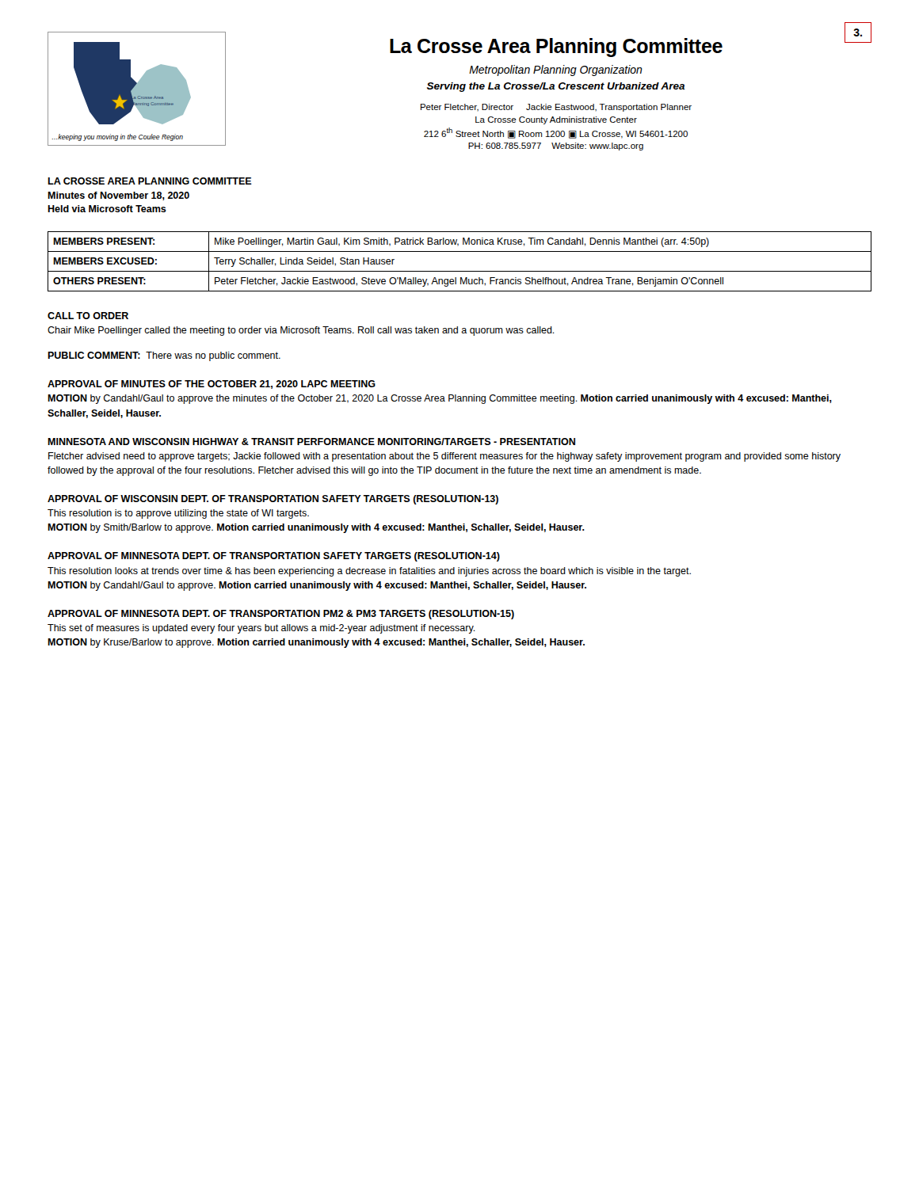3.
La Crosse Area Planning Committee
…keeping you moving in the Coulee Region
La Crosse Area Planning Committee
Metropolitan Planning Organization
Serving the La Crosse/La Crescent Urbanized Area
Peter Fletcher, Director Jackie Eastwood, Transportation Planner
La Crosse County Administrative Center
212 6th Street North ▣ Room 1200 ▣ La Crosse, WI 54601-1200
PH: 608.785.5977 Website: www.lapc.org
LA CROSSE AREA PLANNING COMMITTEE
Minutes of November 18, 2020
Held via Microsoft Teams
| MEMBERS PRESENT: | Mike Poellinger, Martin Gaul, Kim Smith, Patrick Barlow, Monica Kruse, Tim Candahl, Dennis Manthei (arr. 4:50p) |
| MEMBERS EXCUSED: | Terry Schaller, Linda Seidel, Stan Hauser |
| OTHERS PRESENT: | Peter Fletcher, Jackie Eastwood, Steve O'Malley, Angel Much, Francis Shelfhout, Andrea Trane, Benjamin O'Connell |
Call to Order
Chair Mike Poellinger called the meeting to order via Microsoft Teams. Roll call was taken and a quorum was called.
PUBLIC COMMENT: There was no public comment.
Approval of Minutes of the October 21, 2020 LAPC Meeting
MOTION by Candahl/Gaul to approve the minutes of the October 21, 2020 La Crosse Area Planning Committee meeting. Motion carried unanimously with 4 excused: Manthei, Schaller, Seidel, Hauser.
Minnesota and Wisconsin Highway & Transit Performance Monitoring/Targets - Presentation
Fletcher advised need to approve targets; Jackie followed with a presentation about the 5 different measures for the highway safety improvement program and provided some history followed by the approval of the four resolutions. Fletcher advised this will go into the TIP document in the future the next time an amendment is made.
Approval of Wisconsin Dept. of Transportation Safety Targets (Resolution-13)
This resolution is to approve utilizing the state of WI targets.
MOTION by Smith/Barlow to approve. Motion carried unanimously with 4 excused: Manthei, Schaller, Seidel, Hauser.
Approval of Minnesota Dept. of Transportation Safety Targets (Resolution-14)
This resolution looks at trends over time & has been experiencing a decrease in fatalities and injuries across the board which is visible in the target.
MOTION by Candahl/Gaul to approve. Motion carried unanimously with 4 excused: Manthei, Schaller, Seidel, Hauser.
Approval of Minnesota Dept. of Transportation PM2 & PM3 Targets (Resolution-15)
This set of measures is updated every four years but allows a mid-2-year adjustment if necessary.
MOTION by Kruse/Barlow to approve. Motion carried unanimously with 4 excused: Manthei, Schaller, Seidel, Hauser.